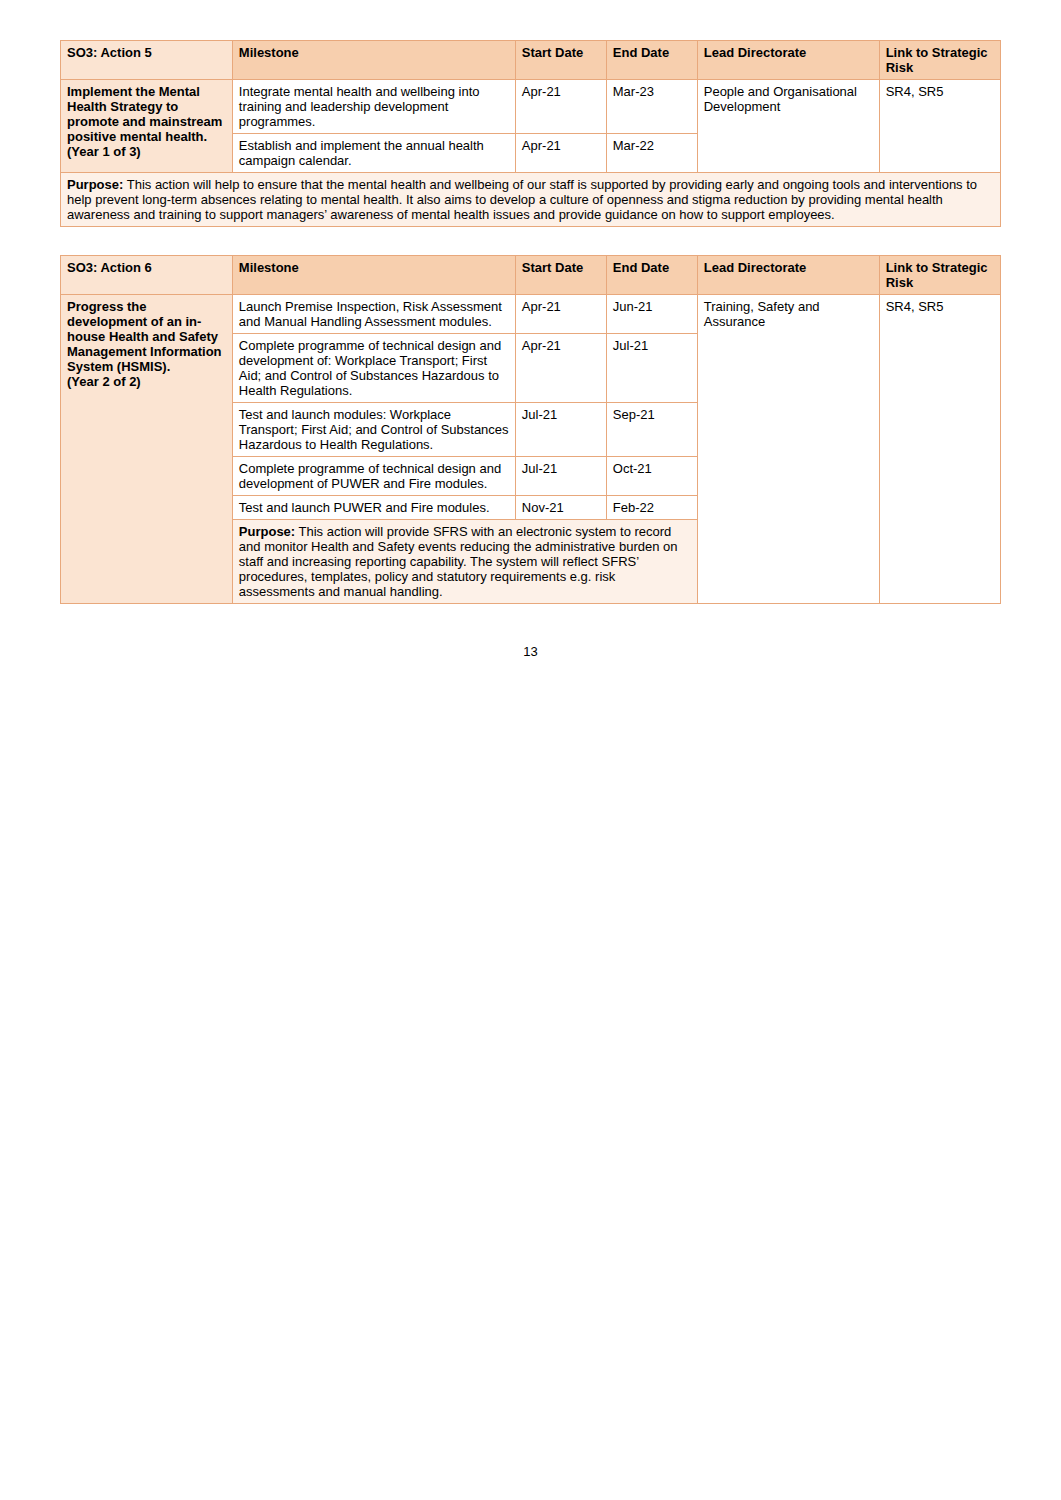| SO3: Action 5 | Milestone | Start Date | End Date | Lead Directorate | Link to Strategic Risk |
| --- | --- | --- | --- | --- | --- |
| Implement the Mental Health Strategy to promote and mainstream positive mental health. (Year 1 of 3) | Integrate mental health and wellbeing into training and leadership development programmes. | Apr-21 | Mar-23 | People and Organisational Development | SR4, SR5 |
| Establish and implement the annual health campaign calendar. | Apr-21 | Mar-22 |
| Purpose: This action will help to ensure that the mental health and wellbeing of our staff is supported by providing early and ongoing tools and interventions to help prevent long-term absences relating to mental health. It also aims to develop a culture of openness and stigma reduction by providing mental health awareness and training to support managers’ awareness of mental health issues and provide guidance on how to support employees. |
| SO3: Action 6 | Milestone | Start Date | End Date | Lead Directorate | Link to Strategic Risk |
| --- | --- | --- | --- | --- | --- |
| Progress the development of an in-house Health and Safety Management Information System (HSMIS). (Year 2 of 2) | Launch Premise Inspection, Risk Assessment and Manual Handling Assessment modules. | Apr-21 | Jun-21 | Training, Safety and Assurance | SR4, SR5 |
| Complete programme of technical design and development of: Workplace Transport; First Aid; and Control of Substances Hazardous to Health Regulations. | Apr-21 | Jul-21 |
| Test and launch modules: Workplace Transport; First Aid; and Control of Substances Hazardous to Health Regulations. | Jul-21 | Sep-21 |
| Complete programme of technical design and development of PUWER and Fire modules. | Jul-21 | Oct-21 |
| Test and launch PUWER and Fire modules. | Nov-21 | Feb-22 |
| Purpose: This action will provide SFRS with an electronic system to record and monitor Health and Safety events reducing the administrative burden on staff and increasing reporting capability. The system will reflect SFRS’ procedures, templates, policy and statutory requirements e.g. risk assessments and manual handling. |
13